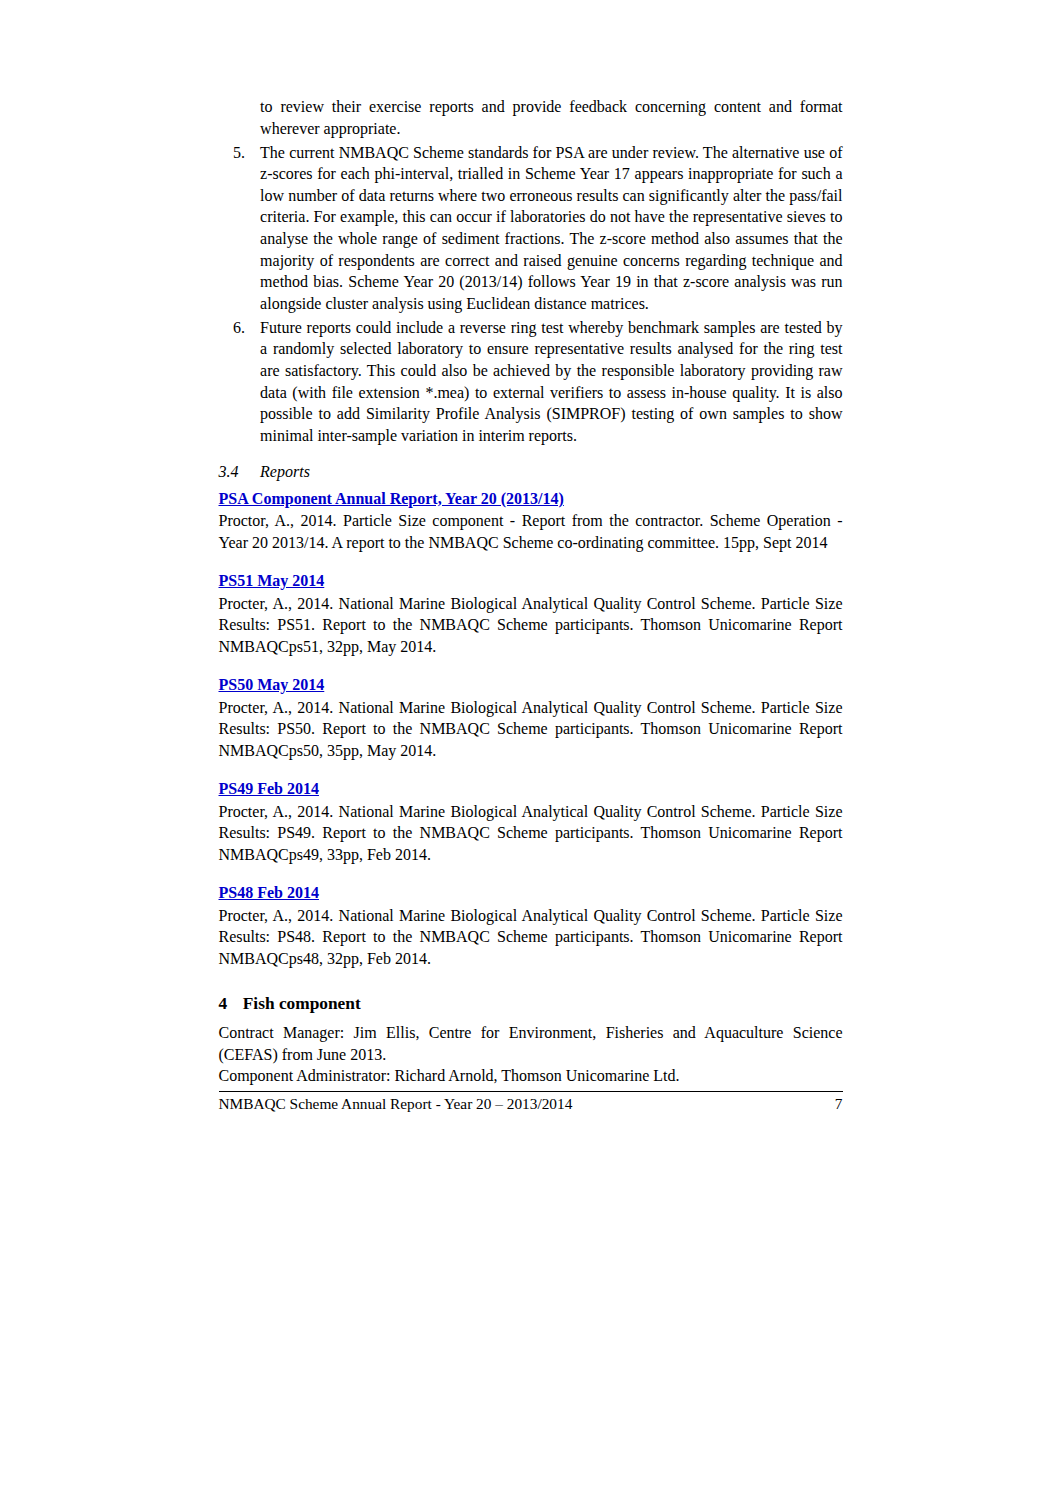to review their exercise reports and provide feedback concerning content and format wherever appropriate.
5. The current NMBAQC Scheme standards for PSA are under review. The alternative use of z-scores for each phi-interval, trialled in Scheme Year 17 appears inappropriate for such a low number of data returns where two erroneous results can significantly alter the pass/fail criteria. For example, this can occur if laboratories do not have the representative sieves to analyse the whole range of sediment fractions. The z-score method also assumes that the majority of respondents are correct and raised genuine concerns regarding technique and method bias. Scheme Year 20 (2013/14) follows Year 19 in that z-score analysis was run alongside cluster analysis using Euclidean distance matrices.
6. Future reports could include a reverse ring test whereby benchmark samples are tested by a randomly selected laboratory to ensure representative results analysed for the ring test are satisfactory. This could also be achieved by the responsible laboratory providing raw data (with file extension *.mea) to external verifiers to assess in-house quality. It is also possible to add Similarity Profile Analysis (SIMPROF) testing of own samples to show minimal inter-sample variation in interim reports.
3.4 Reports
PSA Component Annual Report, Year 20 (2013/14)
Proctor, A., 2014. Particle Size component - Report from the contractor. Scheme Operation - Year 20 2013/14. A report to the NMBAQC Scheme co-ordinating committee. 15pp, Sept 2014
PS51 May 2014
Procter, A., 2014. National Marine Biological Analytical Quality Control Scheme. Particle Size Results: PS51. Report to the NMBAQC Scheme participants. Thomson Unicomarine Report NMBAQCps51, 32pp, May 2014.
PS50 May 2014
Procter, A., 2014. National Marine Biological Analytical Quality Control Scheme. Particle Size Results: PS50. Report to the NMBAQC Scheme participants. Thomson Unicomarine Report NMBAQCps50, 35pp, May 2014.
PS49 Feb 2014
Procter, A., 2014. National Marine Biological Analytical Quality Control Scheme. Particle Size Results: PS49. Report to the NMBAQC Scheme participants. Thomson Unicomarine Report NMBAQCps49, 33pp, Feb 2014.
PS48 Feb 2014
Procter, A., 2014. National Marine Biological Analytical Quality Control Scheme. Particle Size Results: PS48. Report to the NMBAQC Scheme participants. Thomson Unicomarine Report NMBAQCps48, 32pp, Feb 2014.
4 Fish component
Contract Manager: Jim Ellis, Centre for Environment, Fisheries and Aquaculture Science (CEFAS) from June 2013.
Component Administrator: Richard Arnold, Thomson Unicomarine Ltd.
NMBAQC Scheme Annual Report - Year 20 – 2013/2014 7